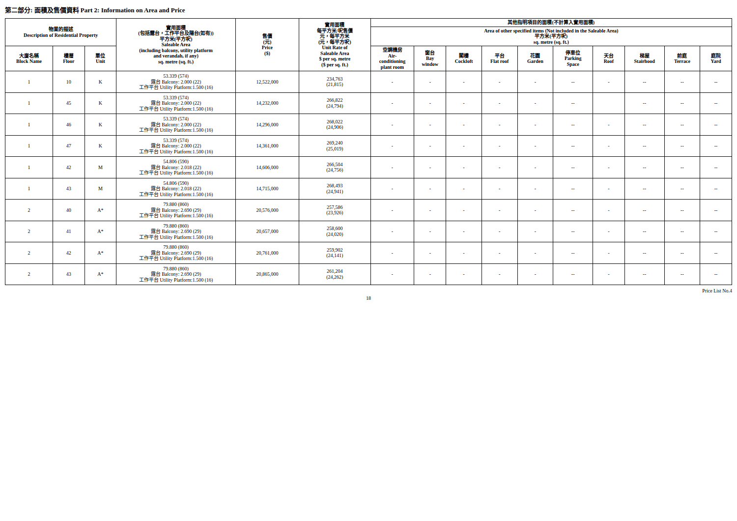第二部分: 面積及售價資料 Part 2: Information on Area and Price
| 物業的描述 Description of Residential Property | 實用面積 (包括露台，工作平台及陽台(如有)) 平方米(平方呎) Saleable Area (including balcony, utility platform and verandah, if any) sq. metre (sq. ft.) | 售價 (元) Price ($) | 實用面積 每平方米/呎售價 元，每平方米 (元，每平方呎) Unit Rate of Saleable Area $ per sq. metre ($ per sq. ft.) | 其他指明項目的面積(不計算入實用面積) |
| --- | --- | --- | --- | --- |
| Area of other specified items (Not included in the Saleable Area) 平方米(平方呎) sq. metre (sq. ft.) |
| 大廈名稱 Block Name | 樓層 Floor | 單位 Unit | 空調機房 Air- conditioning plant room | 窗台 Bay window | 閣樓 Cockloft | 平台 Flat roof | 花園 Garden | 停車位 Parking Space | 天台 Roof | 梯屋 Stairhood | 前庭 Terrace | 庭院 Yard |
| 1 | 10 | K | 53.339 (574) 露台 Balcony: 2.000 (22) 工作平台 Utility Platform:1.500 (16) | 12,522,000 | 234,763 (21,815) | - | - | - | - | - | -- | - | -- | -- | -- |
| 1 | 45 | K | 53.339 (574) 露台 Balcony: 2.000 (22) 工作平台 Utility Platform:1.500 (16) | 14,232,000 | 266,822 (24,794) | - | - | - | - | - | -- | | -- | -- | -- |
| 1 | 46 | K | 53.339 (574) 露台 Balcony: 2.000 (22) 工作平台 Utility Platform:1.500 (16) | 14,296,000 | 268,022 (24,906) | - | - | - | - | - | -- | - | -- | -- | -- |
| 1 | 47 | K | 53.339 (574) 露台 Balcony: 2.000 (22) 工作平台 Utility Platform:1.500 (16) | 14,361,000 | 269,240 (25,019) | - | - | - | - | - | -- | - | -- | -- | -- |
| 1 | 42 | M | 54.806 (590) 露台 Balcony: 2.018 (22) 工作平台 Utility Platform:1.500 (16) | 14,606,000 | 266,504 (24,756) | - | - | - | - | - | -- | - | -- | -- | -- |
| 1 | 43 | M | 54.806 (590) 露台 Balcony: 2.018 (22) 工作平台 Utility Platform:1.500 (16) | 14,715,000 | 268,493 (24,941) | - | - | - | - | - | -- | - | -- | -- | -- |
| 2 | 40 | A* | 79.880 (860) 露台 Balcony: 2.690 (29) 工作平台 Utility Platform:1.500 (16) | 20,576,000 | 257,586 (23,926) | - | - | - | - | - | -- | - | -- | -- | -- |
| 2 | 41 | A* | 79.880 (860) 露台 Balcony: 2.690 (29) 工作平台 Utility Platform:1.500 (16) | 20,657,000 | 258,600 (24,020) | - | - | - | - | - | -- | - | -- | -- | -- |
| 2 | 42 | A* | 79.880 (860) 露台 Balcony: 2.690 (29) 工作平台 Utility Platform:1.500 (16) | 20,761,000 | 259,902 (24,141) | - | - | - | - | - | -- | - | -- | -- | -- |
| 2 | 43 | A* | 79.880 (860) 露台 Balcony: 2.690 (29) 工作平台 Utility Platform:1.500 (16) | 20,865,000 | 261,204 (24,262) | - | - | - | - | - | -- | - | -- | -- | -- |
Price List No.4
18